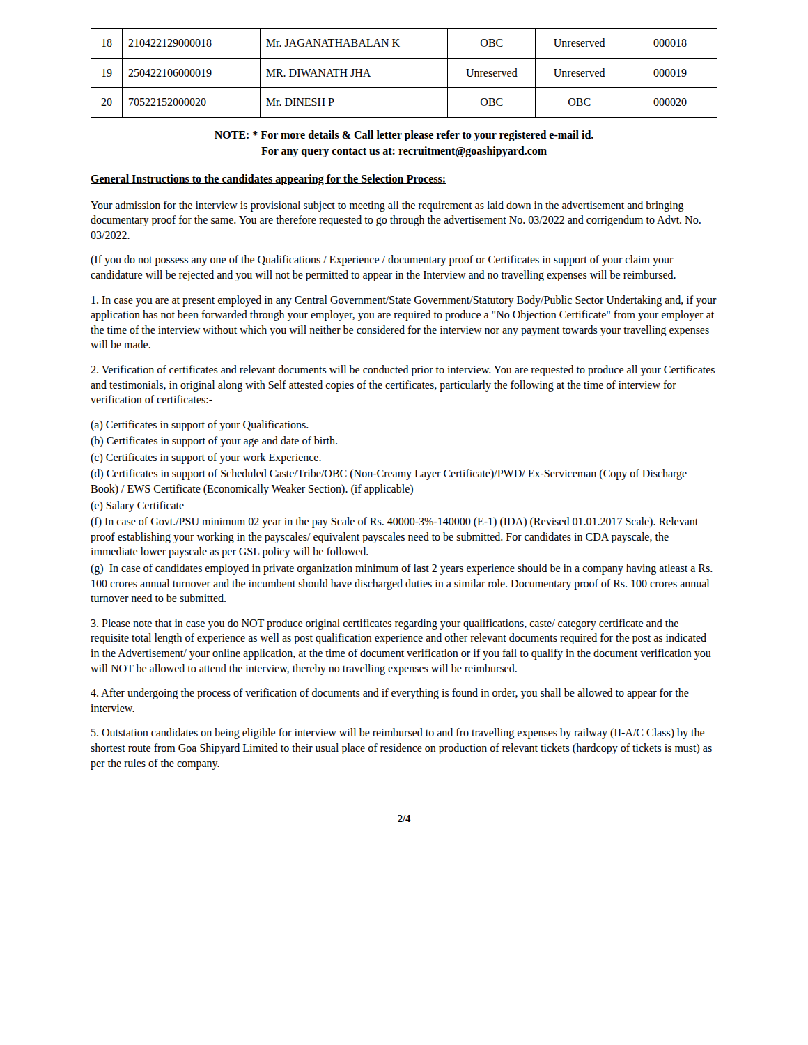| 18 | 210422129000018 | Mr. JAGANATHABALAN K | OBC | Unreserved | 000018 |
| 19 | 250422106000019 | MR. DIWANATH JHA | Unreserved | Unreserved | 000019 |
| 20 | 70522152000020 | Mr. DINESH P | OBC | OBC | 000020 |
NOTE: * For more details & Call letter please refer to your registered e-mail id.
For any query contact us at: recruitment@goashipyard.com
General Instructions to the candidates appearing for the Selection Process:
Your admission for the interview is provisional subject to meeting all the requirement as laid down in the advertisement and bringing documentary proof for the same. You are therefore requested to go through the advertisement No. 03/2022 and corrigendum to Advt. No. 03/2022.
(If you do not possess any one of the Qualifications / Experience / documentary proof or Certificates in support of your claim your candidature will be rejected and you will not be permitted to appear in the Interview and no travelling expenses will be reimbursed.
1. In case you are at present employed in any Central Government/State Government/Statutory Body/Public Sector Undertaking and, if your application has not been forwarded through your employer, you are required to produce a "No Objection Certificate" from your employer at the time of the interview without which you will neither be considered for the interview nor any payment towards your travelling expenses will be made.
2. Verification of certificates and relevant documents will be conducted prior to interview. You are requested to produce all your Certificates and testimonials, in original along with Self attested copies of the certificates, particularly the following at the time of interview for verification of certificates:-
(a) Certificates in support of your Qualifications.
(b) Certificates in support of your age and date of birth.
(c) Certificates in support of your work Experience.
(d) Certificates in support of Scheduled Caste/Tribe/OBC (Non-Creamy Layer Certificate)/PWD/ Ex-Serviceman (Copy of Discharge Book) / EWS Certificate (Economically Weaker Section). (if applicable)
(e) Salary Certificate
(f) In case of Govt./PSU minimum 02 year in the pay Scale of Rs. 40000-3%-140000 (E-1) (IDA) (Revised 01.01.2017 Scale). Relevant proof establishing your working in the payscales/ equivalent payscales need to be submitted. For candidates in CDA payscale, the immediate lower payscale as per GSL policy will be followed.
(g) In case of candidates employed in private organization minimum of last 2 years experience should be in a company having atleast a Rs. 100 crores annual turnover and the incumbent should have discharged duties in a similar role. Documentary proof of Rs. 100 crores annual turnover need to be submitted.
3. Please note that in case you do NOT produce original certificates regarding your qualifications, caste/ category certificate and the requisite total length of experience as well as post qualification experience and other relevant documents required for the post as indicated in the Advertisement/ your online application, at the time of document verification or if you fail to qualify in the document verification you will NOT be allowed to attend the interview, thereby no travelling expenses will be reimbursed.
4. After undergoing the process of verification of documents and if everything is found in order, you shall be allowed to appear for the interview.
5. Outstation candidates on being eligible for interview will be reimbursed to and fro travelling expenses by railway (II-A/C Class) by the shortest route from Goa Shipyard Limited to their usual place of residence on production of relevant tickets (hardcopy of tickets is must) as per the rules of the company.
2/4